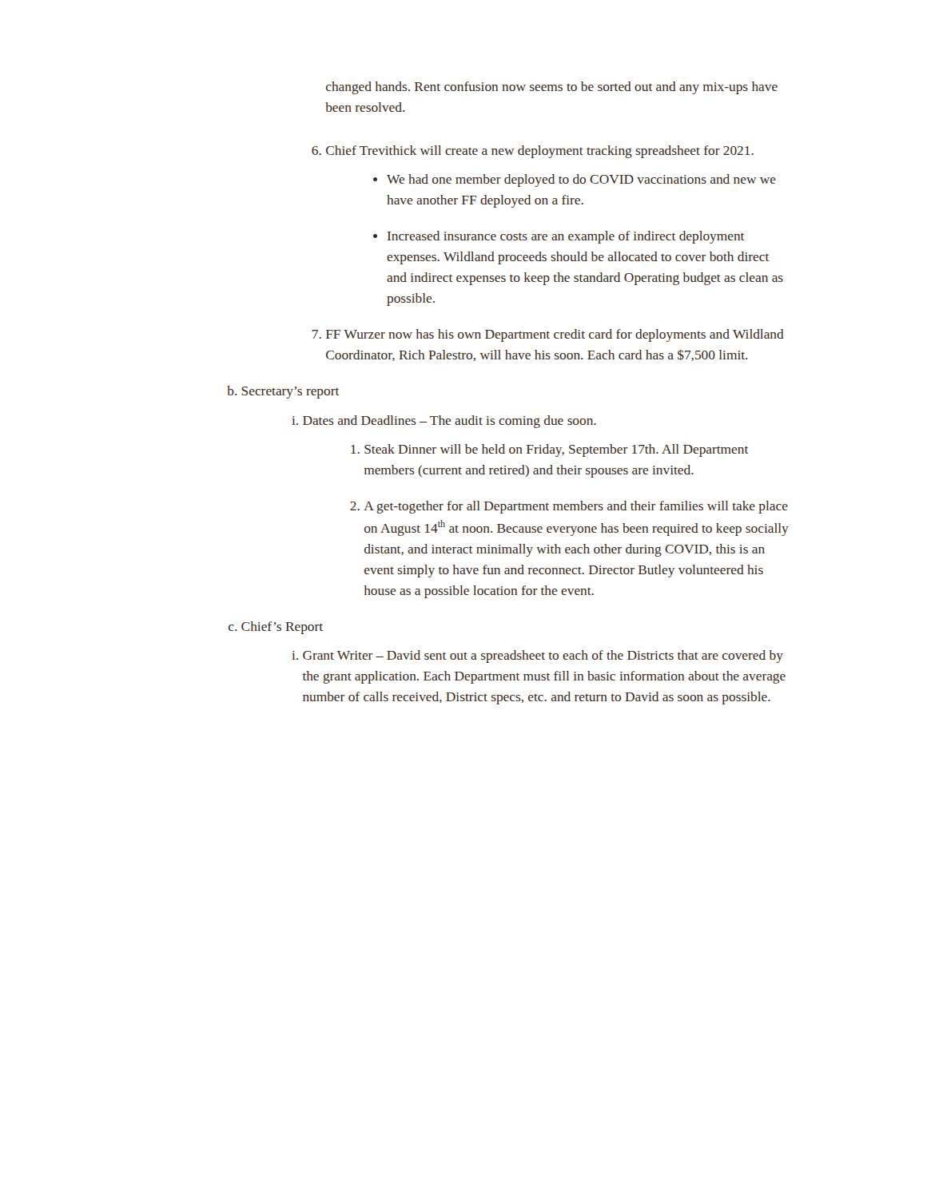changed hands. Rent confusion now seems to be sorted out and any mix-ups have been resolved.
Chief Trevithick will create a new deployment tracking spreadsheet for 2021.
We had one member deployed to do COVID vaccinations and new we have another FF deployed on a fire.
Increased insurance costs are an example of indirect deployment expenses. Wildland proceeds should be allocated to cover both direct and indirect expenses to keep the standard Operating budget as clean as possible.
FF Wurzer now has his own Department credit card for deployments and Wildland Coordinator, Rich Palestro, will have his soon. Each card has a $7,500 limit.
Secretary’s report
Dates and Deadlines – The audit is coming due soon.
Steak Dinner will be held on Friday, September 17th. All Department members (current and retired) and their spouses are invited.
A get-together for all Department members and their families will take place on August 14th at noon. Because everyone has been required to keep socially distant, and interact minimally with each other during COVID, this is an event simply to have fun and reconnect. Director Butley volunteered his house as a possible location for the event.
Chief’s Report
Grant Writer – David sent out a spreadsheet to each of the Districts that are covered by the grant application. Each Department must fill in basic information about the average number of calls received, District specs, etc. and return to David as soon as possible.